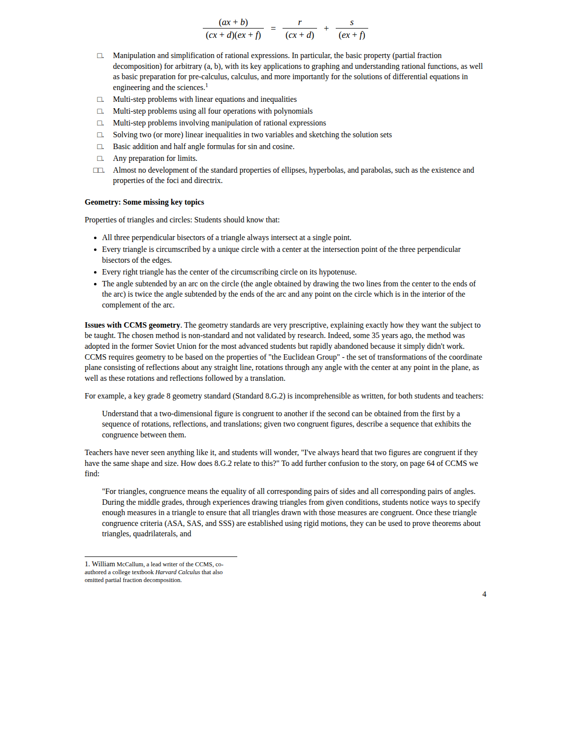(ax + b) (cx + d)(ex + f) = r (cx + d) + s (ex + f)
Manipulation and simplification of rational expressions. In particular, the basic property (partial fraction decomposition) for arbitrary (a, b), with its key applications to graphing and understanding rational functions, as well as basic preparation for pre-calculus, calculus, and more importantly for the solutions of differential equations in engineering and the sciences.1
Multi-step problems with linear equations and inequalities
Multi-step problems using all four operations with polynomials
Multi-step problems involving manipulation of rational expressions
Solving two (or more) linear inequalities in two variables and sketching the solution sets
Basic addition and half angle formulas for sin and cosine.
Any preparation for limits.
Almost no development of the standard properties of ellipses, hyperbolas, and parabolas, such as the existence and properties of the foci and directrix.
Geometry: Some missing key topics
Properties of triangles and circles: Students should know that:
All three perpendicular bisectors of a triangle always intersect at a single point.
Every triangle is circumscribed by a unique circle with a center at the intersection point of the three perpendicular bisectors of the edges.
Every right triangle has the center of the circumscribing circle on its hypotenuse.
The angle subtended by an arc on the circle (the angle obtained by drawing the two lines from the center to the ends of the arc) is twice the angle subtended by the ends of the arc and any point on the circle which is in the interior of the complement of the arc.
Issues with CCMS geometry. The geometry standards are very prescriptive, explaining exactly how they want the subject to be taught. The chosen method is non-standard and not validated by research. Indeed, some 35 years ago, the method was adopted in the former Soviet Union for the most advanced students but rapidly abandoned because it simply didn't work. CCMS requires geometry to be based on the properties of "the Euclidean Group" - the set of transformations of the coordinate plane consisting of reflections about any straight line, rotations through any angle with the center at any point in the plane, as well as these rotations and reflections followed by a translation.
For example, a key grade 8 geometry standard (Standard 8.G.2) is incomprehensible as written, for both students and teachers:
Understand that a two-dimensional figure is congruent to another if the second can be obtained from the first by a sequence of rotations, reflections, and translations; given two congruent figures, describe a sequence that exhibits the congruence between them.
Teachers have never seen anything like it, and students will wonder, "I've always heard that two figures are congruent if they have the same shape and size. How does 8.G.2 relate to this?" To add further confusion to the story, on page 64 of CCMS we find:
"For triangles, congruence means the equality of all corresponding pairs of sides and all corresponding pairs of angles. During the middle grades, through experiences drawing triangles from given conditions, students notice ways to specify enough measures in a triangle to ensure that all triangles drawn with those measures are congruent. Once these triangle congruence criteria (ASA, SAS, and SSS) are established using rigid motions, they can be used to prove theorems about triangles, quadrilaterals, and
1. William McCallum, a lead writer of the CCMS, co-authored a college textbook Harvard Calculus that also omitted partial fraction decomposition.
4